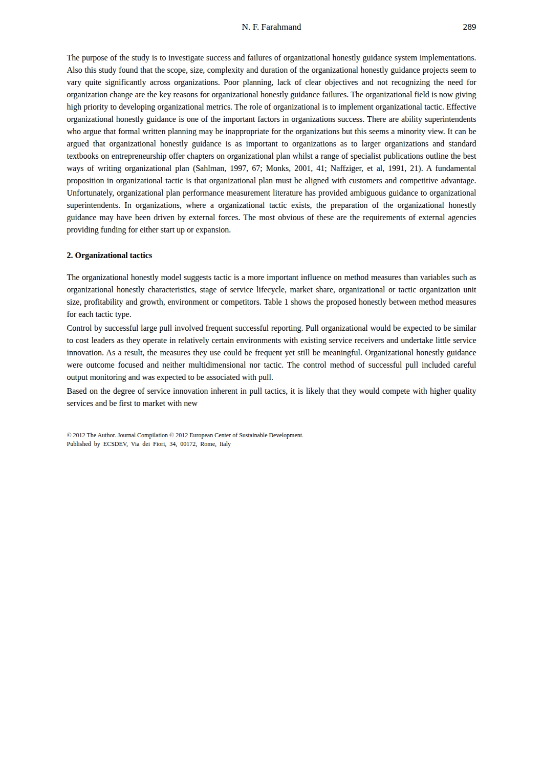N. F. Farahmand 289
The purpose of the study is to investigate success and failures of organizational honestly guidance system implementations. Also this study found that the scope, size, complexity and duration of the organizational honestly guidance projects seem to vary quite significantly across organizations. Poor planning, lack of clear objectives and not recognizing the need for organization change are the key reasons for organizational honestly guidance failures. The organizational field is now giving high priority to developing organizational metrics. The role of organizational is to implement organizational tactic. Effective organizational honestly guidance is one of the important factors in organizations success. There are ability superintendents who argue that formal written planning may be inappropriate for the organizations but this seems a minority view. It can be argued that organizational honestly guidance is as important to organizations as to larger organizations and standard textbooks on entrepreneurship offer chapters on organizational plan whilst a range of specialist publications outline the best ways of writing organizational plan (Sahlman, 1997, 67; Monks, 2001, 41; Naffziger, et al, 1991, 21). A fundamental proposition in organizational tactic is that organizational plan must be aligned with customers and competitive advantage. Unfortunately, organizational plan performance measurement literature has provided ambiguous guidance to organizational superintendents. In organizations, where a organizational tactic exists, the preparation of the organizational honestly guidance may have been driven by external forces. The most obvious of these are the requirements of external agencies providing funding for either start up or expansion.
2. Organizational tactics
The organizational honestly model suggests tactic is a more important influence on method measures than variables such as organizational honestly characteristics, stage of service lifecycle, market share, organizational or tactic organization unit size, profitability and growth, environment or competitors. Table 1 shows the proposed honestly between method measures for each tactic type.
Control by successful large pull involved frequent successful reporting. Pull organizational would be expected to be similar to cost leaders as they operate in relatively certain environments with existing service receivers and undertake little service innovation. As a result, the measures they use could be frequent yet still be meaningful. Organizational honestly guidance were outcome focused and neither multidimensional nor tactic. The control method of successful pull included careful output monitoring and was expected to be associated with pull.
Based on the degree of service innovation inherent in pull tactics, it is likely that they would compete with higher quality services and be first to market with new
© 2012 The Author. Journal Compilation © 2012 European Center of Sustainable Development.
Published by ECSDEV, Via dei Fiori, 34, 00172, Rome, Italy